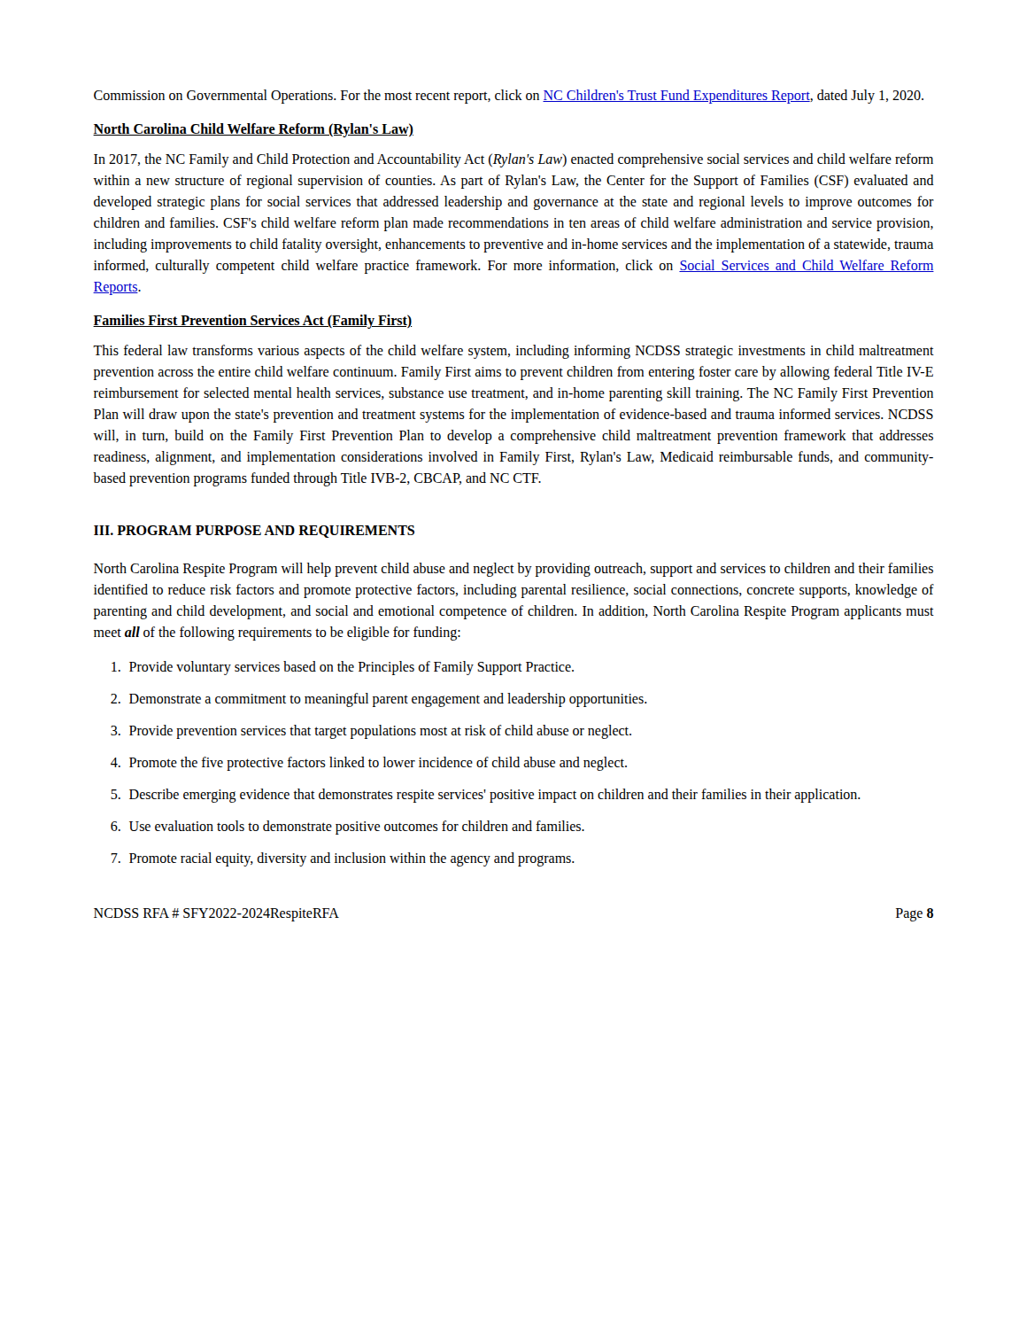Commission on Governmental Operations. For the most recent report, click on NC Children's Trust Fund Expenditures Report, dated July 1, 2020.
North Carolina Child Welfare Reform (Rylan's Law)
In 2017, the NC Family and Child Protection and Accountability Act (Rylan's Law) enacted comprehensive social services and child welfare reform within a new structure of regional supervision of counties. As part of Rylan's Law, the Center for the Support of Families (CSF) evaluated and developed strategic plans for social services that addressed leadership and governance at the state and regional levels to improve outcomes for children and families. CSF's child welfare reform plan made recommendations in ten areas of child welfare administration and service provision, including improvements to child fatality oversight, enhancements to preventive and in-home services and the implementation of a statewide, trauma informed, culturally competent child welfare practice framework. For more information, click on Social Services and Child Welfare Reform Reports.
Families First Prevention Services Act (Family First)
This federal law transforms various aspects of the child welfare system, including informing NCDSS strategic investments in child maltreatment prevention across the entire child welfare continuum. Family First aims to prevent children from entering foster care by allowing federal Title IV-E reimbursement for selected mental health services, substance use treatment, and in-home parenting skill training. The NC Family First Prevention Plan will draw upon the state's prevention and treatment systems for the implementation of evidence-based and trauma informed services. NCDSS will, in turn, build on the Family First Prevention Plan to develop a comprehensive child maltreatment prevention framework that addresses readiness, alignment, and implementation considerations involved in Family First, Rylan's Law, Medicaid reimbursable funds, and community-based prevention programs funded through Title IVB-2, CBCAP, and NC CTF.
III. PROGRAM PURPOSE AND REQUIREMENTS
North Carolina Respite Program will help prevent child abuse and neglect by providing outreach, support and services to children and their families identified to reduce risk factors and promote protective factors, including parental resilience, social connections, concrete supports, knowledge of parenting and child development, and social and emotional competence of children. In addition, North Carolina Respite Program applicants must meet all of the following requirements to be eligible for funding:
Provide voluntary services based on the Principles of Family Support Practice.
Demonstrate a commitment to meaningful parent engagement and leadership opportunities.
Provide prevention services that target populations most at risk of child abuse or neglect.
Promote the five protective factors linked to lower incidence of child abuse and neglect.
Describe emerging evidence that demonstrates respite services' positive impact on children and their families in their application.
Use evaluation tools to demonstrate positive outcomes for children and families.
Promote racial equity, diversity and inclusion within the agency and programs.
NCDSS RFA # SFY2022-2024RespiteRFA Page 8